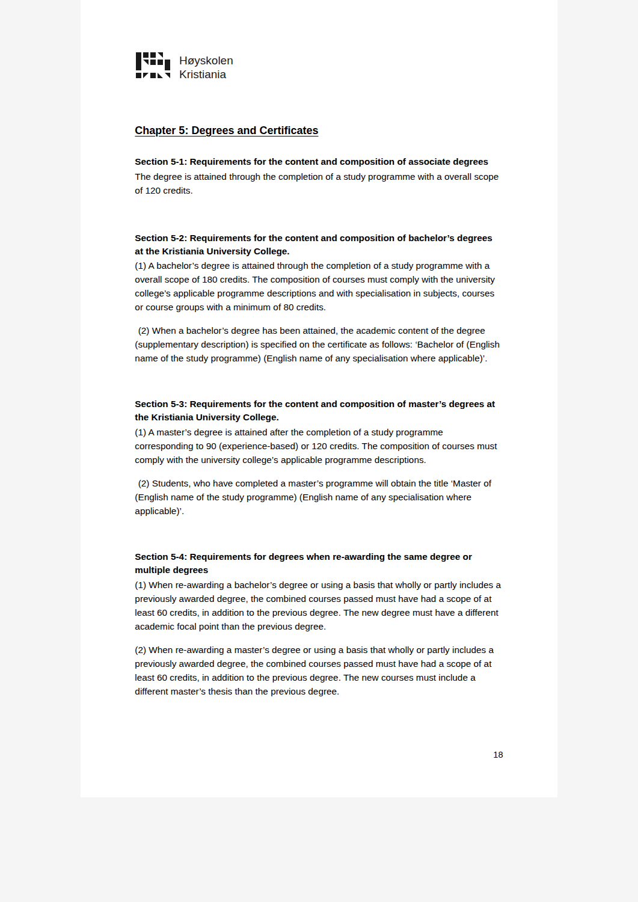Høyskolen Kristiania
Chapter 5: Degrees and Certificates
Section 5-1: Requirements for the content and composition of associate degrees
The degree is attained through the completion of a study programme with a overall scope of 120 credits.
Section 5-2: Requirements for the content and composition of bachelor’s degrees at the Kristiania University College.
(1) A bachelor’s degree is attained through the completion of a study programme with a overall scope of 180 credits. The composition of courses must comply with the university college’s applicable programme descriptions and with specialisation in subjects, courses or course groups with a minimum of 80 credits.
(2) When a bachelor’s degree has been attained, the academic content of the degree (supplementary description) is specified on the certificate as follows: ‘Bachelor of (English name of the study programme) (English name of any specialisation where applicable)’.
Section 5-3: Requirements for the content and composition of master’s degrees at the Kristiania University College.
(1) A master’s degree is attained after the completion of a study programme corresponding to 90 (experience-based) or 120 credits. The composition of courses must comply with the university college’s applicable programme descriptions.
(2) Students, who have completed a master’s programme will obtain the title ‘Master of (English name of the study programme) (English name of any specialisation where applicable)’.
Section 5-4: Requirements for degrees when re-awarding the same degree or multiple degrees
(1) When re-awarding a bachelor’s degree or using a basis that wholly or partly includes a previously awarded degree, the combined courses passed must have had a scope of at least 60 credits, in addition to the previous degree. The new degree must have a different academic focal point than the previous degree.
(2) When re-awarding a master’s degree or using a basis that wholly or partly includes a previously awarded degree, the combined courses passed must have had a scope of at least 60 credits, in addition to the previous degree. The new courses must include a different master’s thesis than the previous degree.
18